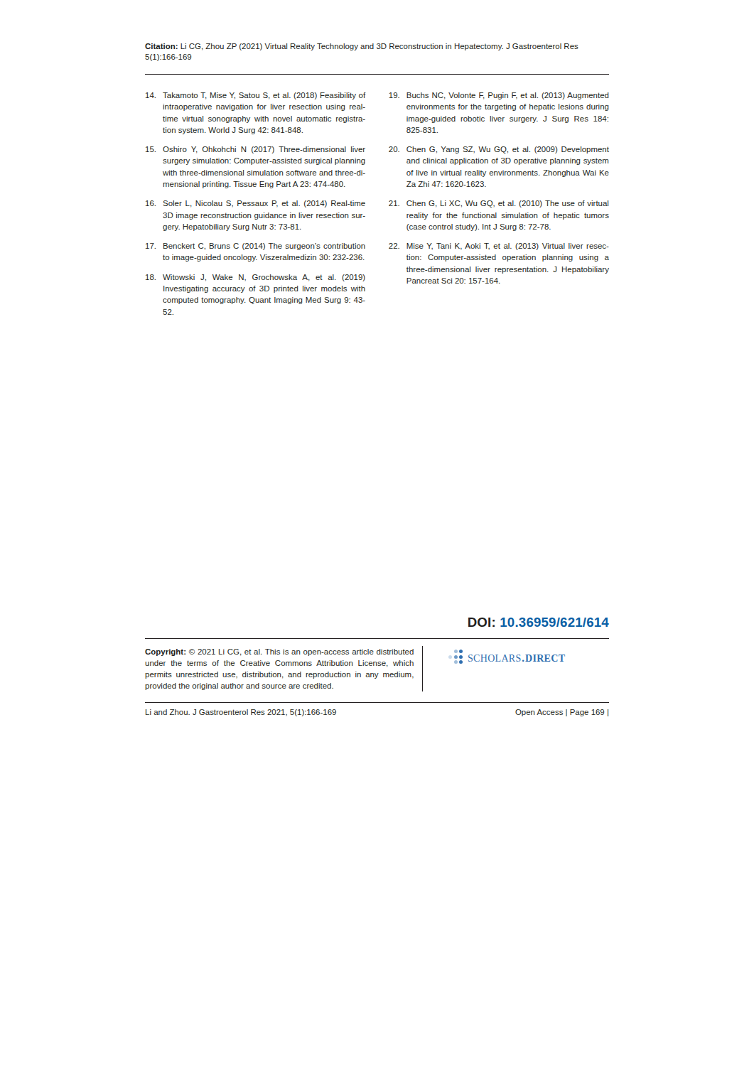Citation: Li CG, Zhou ZP (2021) Virtual Reality Technology and 3D Reconstruction in Hepatectomy. J Gastroenterol Res 5(1):166-169
Takamoto T, Mise Y, Satou S, et al. (2018) Feasibility of intraoperative navigation for liver resection using real-time virtual sonography with novel automatic registration system. World J Surg 42: 841-848.
Oshiro Y, Ohkohchi N (2017) Three-dimensional liver surgery simulation: Computer-assisted surgical planning with three-dimensional simulation software and three-dimensional printing. Tissue Eng Part A 23: 474-480.
Soler L, Nicolau S, Pessaux P, et al. (2014) Real-time 3D image reconstruction guidance in liver resection surgery. Hepatobiliary Surg Nutr 3: 73-81.
Benckert C, Bruns C (2014) The surgeon’s contribution to image-guided oncology. Viszeralmedizin 30: 232-236.
Witowski J, Wake N, Grochowska A, et al. (2019) Investigating accuracy of 3D printed liver models with computed tomography. Quant Imaging Med Surg 9: 43-52.
Buchs NC, Volonte F, Pugin F, et al. (2013) Augmented environments for the targeting of hepatic lesions during image-guided robotic liver surgery. J Surg Res 184: 825-831.
Chen G, Yang SZ, Wu GQ, et al. (2009) Development and clinical application of 3D operative planning system of live in virtual reality environments. Zhonghua Wai Ke Za Zhi 47: 1620-1623.
Chen G, Li XC, Wu GQ, et al. (2010) The use of virtual reality for the functional simulation of hepatic tumors (case control study). Int J Surg 8: 72-78.
Mise Y, Tani K, Aoki T, et al. (2013) Virtual liver resection: Computer-assisted operation planning using a three-dimensional liver representation. J Hepatobiliary Pancreat Sci 20: 157-164.
DOI: 10.36959/621/614
Copyright: © 2021 Li CG, et al. This is an open-access article distributed under the terms of the Creative Commons Attribution License, which permits unrestricted use, distribution, and reproduction in any medium, provided the original author and source are credited.
Scholars. Direct
Li and Zhou. J Gastroenterol Res 2021, 5(1):166-169
Open Access | Page 169 |